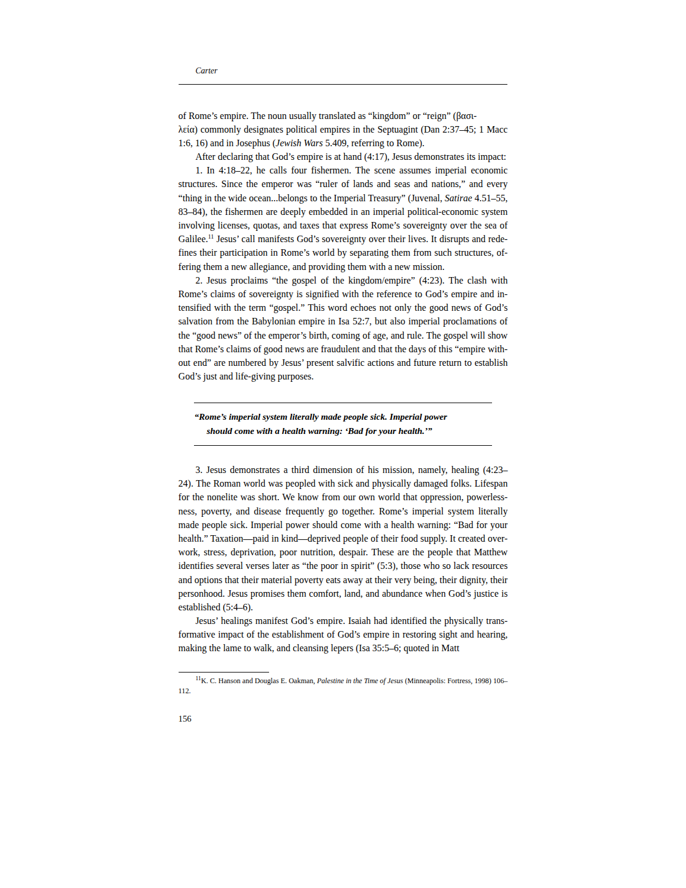Carter
of Rome’s empire. The noun usually translated as “kingdom” or “reign” (βασι-
λεία) commonly designates political empires in the Septuagint (Dan 2:37–45; 1 Macc 1:6, 16) and in Josephus (Jewish Wars 5.409, referring to Rome).
After declaring that God’s empire is at hand (4:17), Jesus demonstrates its impact:
1. In 4:18–22, he calls four fishermen. The scene assumes imperial economic structures. Since the emperor was “ruler of lands and seas and nations,” and every “thing in the wide ocean...belongs to the Imperial Treasury” (Juvenal, Satirae 4.51–55, 83–84), the fishermen are deeply embedded in an imperial political-economic system involving licenses, quotas, and taxes that express Rome’s sovereignty over the sea of Galilee.11 Jesus’ call manifests God’s sovereignty over their lives. It disrupts and redefines their participation in Rome’s world by separating them from such structures, offering them a new allegiance, and providing them with a new mission.
2. Jesus proclaims “the gospel of the kingdom/empire” (4:23). The clash with Rome’s claims of sovereignty is signified with the reference to God’s empire and intensified with the term “gospel.” This word echoes not only the good news of God’s salvation from the Babylonian empire in Isa 52:7, but also imperial proclamations of the “good news” of the emperor’s birth, coming of age, and rule. The gospel will show that Rome’s claims of good news are fraudulent and that the days of this “empire without end” are numbered by Jesus’ present salvific actions and future return to establish God’s just and life-giving purposes.
“Rome’s imperial system literally made people sick. Imperial power should come with a health warning: ‘Bad for your health.’”
3. Jesus demonstrates a third dimension of his mission, namely, healing (4:23–24). The Roman world was peopled with sick and physically damaged folks. Lifespan for the nonelite was short. We know from our own world that oppression, powerlessness, poverty, and disease frequently go together. Rome’s imperial system literally made people sick. Imperial power should come with a health warning: “Bad for your health.” Taxation—paid in kind—deprived people of their food supply. It created overwork, stress, deprivation, poor nutrition, despair. These are the people that Matthew identifies several verses later as “the poor in spirit” (5:3), those who so lack resources and options that their material poverty eats away at their very being, their dignity, their personhood. Jesus promises them comfort, land, and abundance when God’s justice is established (5:4–6).
Jesus’ healings manifest God’s empire. Isaiah had identified the physically transformative impact of the establishment of God’s empire in restoring sight and hearing, making the lame to walk, and cleansing lepers (Isa 35:5–6; quoted in Matt
11K. C. Hanson and Douglas E. Oakman, Palestine in the Time of Jesus (Minneapolis: Fortress, 1998) 106–112.
156